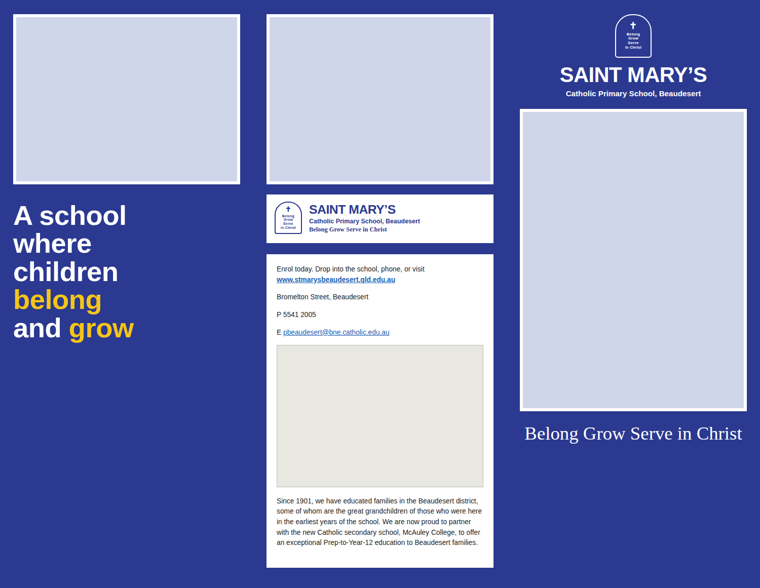A school
where
children
belong
and grow
✝ Belong
Grow
Serve
in Christ
SAINT MARY’S
Catholic Primary School, Beaudesert
Belong Grow Serve in Christ
Enrol today. Drop into the school, phone, or visit
www.stmarysbeaudesert.qld.edu.au
Bromelton Street, Beaudesert
P 5541 2005
E pbeaudesert@bne.catholic.edu.au
Since 1901, we have educated families in the Beaudesert district, some of whom are the great grandchildren of those who were here in the earliest years of the school. We are now proud to partner with the new Catholic secondary school, McAuley College, to offer an exceptional Prep-to-Year-12 education to Beaudesert families.
✝ Belong
Grow
Serve
in Christ
SAINT MARY’S
Catholic Primary School, Beaudesert
Belong Grow Serve in Christ